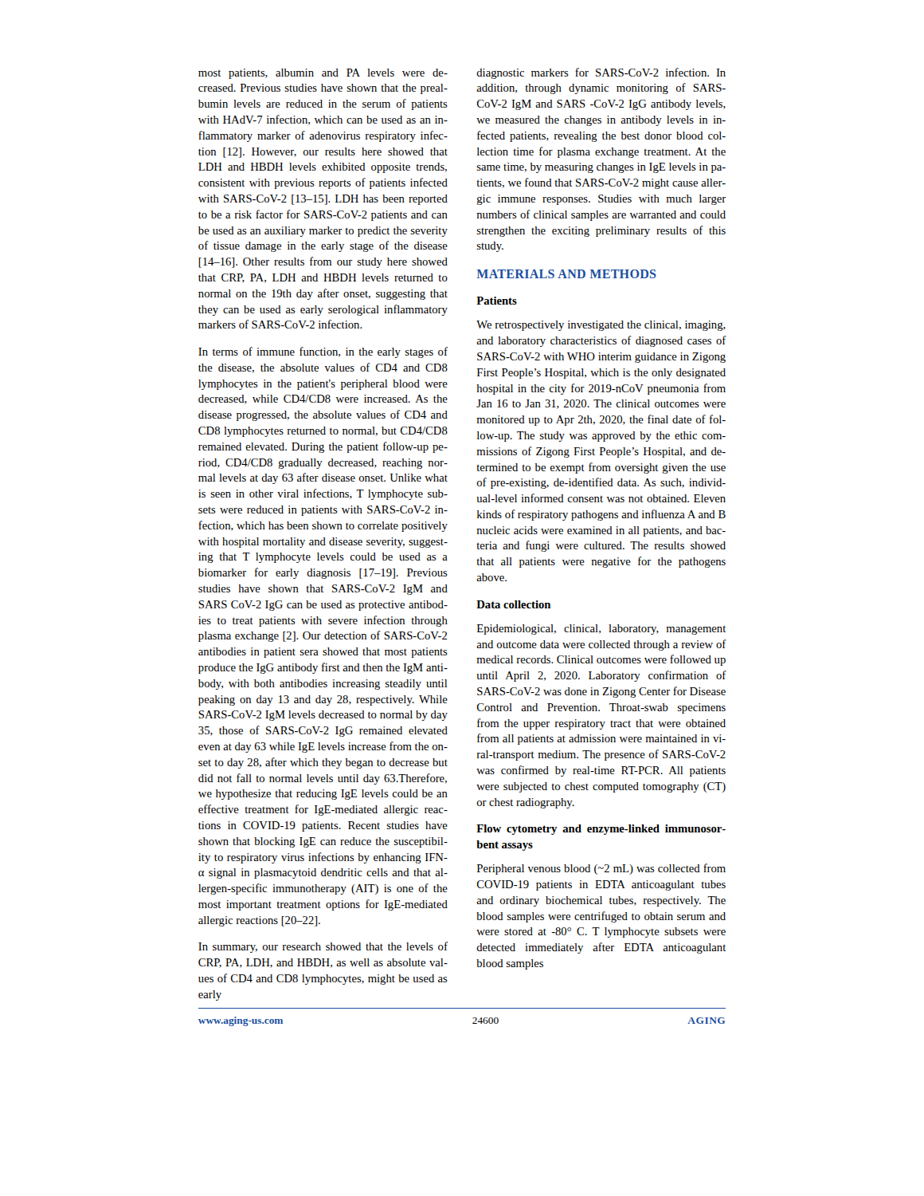most patients, albumin and PA levels were decreased. Previous studies have shown that the prealbumin levels are reduced in the serum of patients with HAdV-7 infection, which can be used as an inflammatory marker of adenovirus respiratory infection [12]. However, our results here showed that LDH and HBDH levels exhibited opposite trends, consistent with previous reports of patients infected with SARS-CoV-2 [13–15]. LDH has been reported to be a risk factor for SARS-CoV-2 patients and can be used as an auxiliary marker to predict the severity of tissue damage in the early stage of the disease [14–16]. Other results from our study here showed that CRP, PA, LDH and HBDH levels returned to normal on the 19th day after onset, suggesting that they can be used as early serological inflammatory markers of SARS-CoV-2 infection.
In terms of immune function, in the early stages of the disease, the absolute values of CD4 and CD8 lymphocytes in the patient's peripheral blood were decreased, while CD4/CD8 were increased. As the disease progressed, the absolute values of CD4 and CD8 lymphocytes returned to normal, but CD4/CD8 remained elevated. During the patient follow-up period, CD4/CD8 gradually decreased, reaching normal levels at day 63 after disease onset. Unlike what is seen in other viral infections, T lymphocyte subsets were reduced in patients with SARS-CoV-2 infection, which has been shown to correlate positively with hospital mortality and disease severity, suggesting that T lymphocyte levels could be used as a biomarker for early diagnosis [17–19]. Previous studies have shown that SARS-CoV-2 IgM and SARS CoV-2 IgG can be used as protective antibodies to treat patients with severe infection through plasma exchange [2]. Our detection of SARS-CoV-2 antibodies in patient sera showed that most patients produce the IgG antibody first and then the IgM antibody, with both antibodies increasing steadily until peaking on day 13 and day 28, respectively. While SARS-CoV-2 IgM levels decreased to normal by day 35, those of SARS-CoV-2 IgG remained elevated even at day 63 while IgE levels increase from the onset to day 28, after which they began to decrease but did not fall to normal levels until day 63.Therefore, we hypothesize that reducing IgE levels could be an effective treatment for IgE-mediated allergic reactions in COVID-19 patients. Recent studies have shown that blocking IgE can reduce the susceptibility to respiratory virus infections by enhancing IFN-α signal in plasmacytoid dendritic cells and that allergen-specific immunotherapy (AIT) is one of the most important treatment options for IgE-mediated allergic reactions [20–22].
In summary, our research showed that the levels of CRP, PA, LDH, and HBDH, as well as absolute values of CD4 and CD8 lymphocytes, might be used as early
diagnostic markers for SARS-CoV-2 infection. In addition, through dynamic monitoring of SARS-CoV-2 IgM and SARS -CoV-2 IgG antibody levels, we measured the changes in antibody levels in infected patients, revealing the best donor blood collection time for plasma exchange treatment. At the same time, by measuring changes in IgE levels in patients, we found that SARS-CoV-2 might cause allergic immune responses. Studies with much larger numbers of clinical samples are warranted and could strengthen the exciting preliminary results of this study.
MATERIALS AND METHODS
Patients
We retrospectively investigated the clinical, imaging, and laboratory characteristics of diagnosed cases of SARS-CoV-2 with WHO interim guidance in Zigong First People’s Hospital, which is the only designated hospital in the city for 2019-nCoV pneumonia from Jan 16 to Jan 31, 2020. The clinical outcomes were monitored up to Apr 2th, 2020, the final date of follow-up. The study was approved by the ethic commissions of Zigong First People’s Hospital, and determined to be exempt from oversight given the use of pre-existing, de-identified data. As such, individual-level informed consent was not obtained. Eleven kinds of respiratory pathogens and influenza A and B nucleic acids were examined in all patients, and bacteria and fungi were cultured. The results showed that all patients were negative for the pathogens above.
Data collection
Epidemiological, clinical, laboratory, management and outcome data were collected through a review of medical records. Clinical outcomes were followed up until April 2, 2020. Laboratory confirmation of SARS-CoV-2 was done in Zigong Center for Disease Control and Prevention. Throat-swab specimens from the upper respiratory tract that were obtained from all patients at admission were maintained in viral-transport medium. The presence of SARS-CoV-2 was confirmed by real-time RT-PCR. All patients were subjected to chest computed tomography (CT) or chest radiography.
Flow cytometry and enzyme-linked immunosorbent assays
Peripheral venous blood (~2 mL) was collected from COVID-19 patients in EDTA anticoagulant tubes and ordinary biochemical tubes, respectively. The blood samples were centrifuged to obtain serum and were stored at -80° C. T lymphocyte subsets were detected immediately after EDTA anticoagulant blood samples
www.aging-us.com 24600 AGING